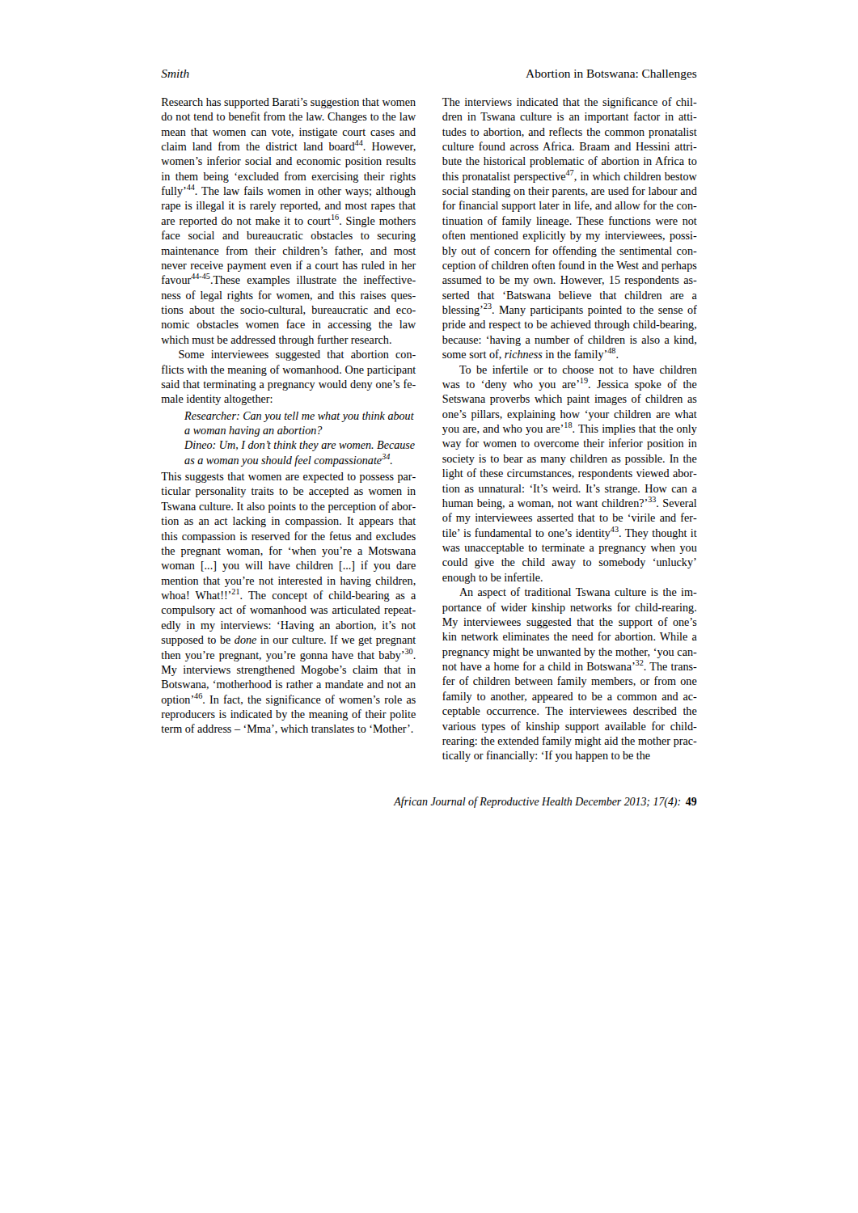Smith Abortion in Botswana: Challenges
Research has supported Barati’s suggestion that women do not tend to benefit from the law. Changes to the law mean that women can vote, instigate court cases and claim land from the district land board44. However, women’s inferior social and economic position results in them being ‘excluded from exercising their rights fully’44. The law fails women in other ways; although rape is illegal it is rarely reported, and most rapes that are reported do not make it to court16. Single mothers face social and bureaucratic obstacles to securing maintenance from their children’s father, and most never receive payment even if a court has ruled in her favour44-45.These examples illustrate the ineffectiveness of legal rights for women, and this raises questions about the socio-cultural, bureaucratic and economic obstacles women face in accessing the law which must be addressed through further research.
Some interviewees suggested that abortion conflicts with the meaning of womanhood. One participant said that terminating a pregnancy would deny one’s female identity altogether:
Researcher: Can you tell me what you think about a woman having an abortion?
Dineo: Um, I don’t think they are women. Because as a woman you should feel compassionate34.
This suggests that women are expected to possess particular personality traits to be accepted as women in Tswana culture. It also points to the perception of abortion as an act lacking in compassion. It appears that this compassion is reserved for the fetus and excludes the pregnant woman, for ‘when you’re a Motswana woman [...] you will have children [...] if you dare mention that you’re not interested in having children, whoa! What!!’21. The concept of child-bearing as a compulsory act of womanhood was articulated repeatedly in my interviews: ‘Having an abortion, it’s not supposed to be done in our culture. If we get pregnant then you’re pregnant, you’re gonna have that baby’30. My interviews strengthened Mogobe’s claim that in Botswana, ‘motherhood is rather a mandate and not an option’46. In fact, the significance of women’s role as reproducers is indicated by the meaning of their polite term of address – ‘Mma’, which translates to ‘Mother’.
The interviews indicated that the significance of children in Tswana culture is an important factor in attitudes to abortion, and reflects the common pronatalist culture found across Africa. Braam and Hessini attribute the historical problematic of abortion in Africa to this pronatalist perspective47, in which children bestow social standing on their parents, are used for labour and for financial support later in life, and allow for the continuation of family lineage. These functions were not often mentioned explicitly by my interviewees, possibly out of concern for offending the sentimental conception of children often found in the West and perhaps assumed to be my own. However, 15 respondents asserted that ‘Batswana believe that children are a blessing’23. Many participants pointed to the sense of pride and respect to be achieved through child-bearing, because: ‘having a number of children is also a kind, some sort of, richness in the family’48.
To be infertile or to choose not to have children was to ‘deny who you are’19. Jessica spoke of the Setswana proverbs which paint images of children as one’s pillars, explaining how ‘your children are what you are, and who you are’18. This implies that the only way for women to overcome their inferior position in society is to bear as many children as possible. In the light of these circumstances, respondents viewed abortion as unnatural: ‘It’s weird. It’s strange. How can a human being, a woman, not want children?’33. Several of my interviewees asserted that to be ‘virile and fertile’ is fundamental to one’s identity43. They thought it was unacceptable to terminate a pregnancy when you could give the child away to somebody ‘unlucky’ enough to be infertile.
An aspect of traditional Tswana culture is the importance of wider kinship networks for child-rearing. My interviewees suggested that the support of one’s kin network eliminates the need for abortion. While a pregnancy might be unwanted by the mother, ‘you cannot have a home for a child in Botswana’32. The transfer of children between family members, or from one family to another, appeared to be a common and acceptable occurrence. The interviewees described the various types of kinship support available for child-rearing: the extended family might aid the mother practically or financially: ‘If you happen to be the
African Journal of Reproductive Health December 2013; 17(4):49